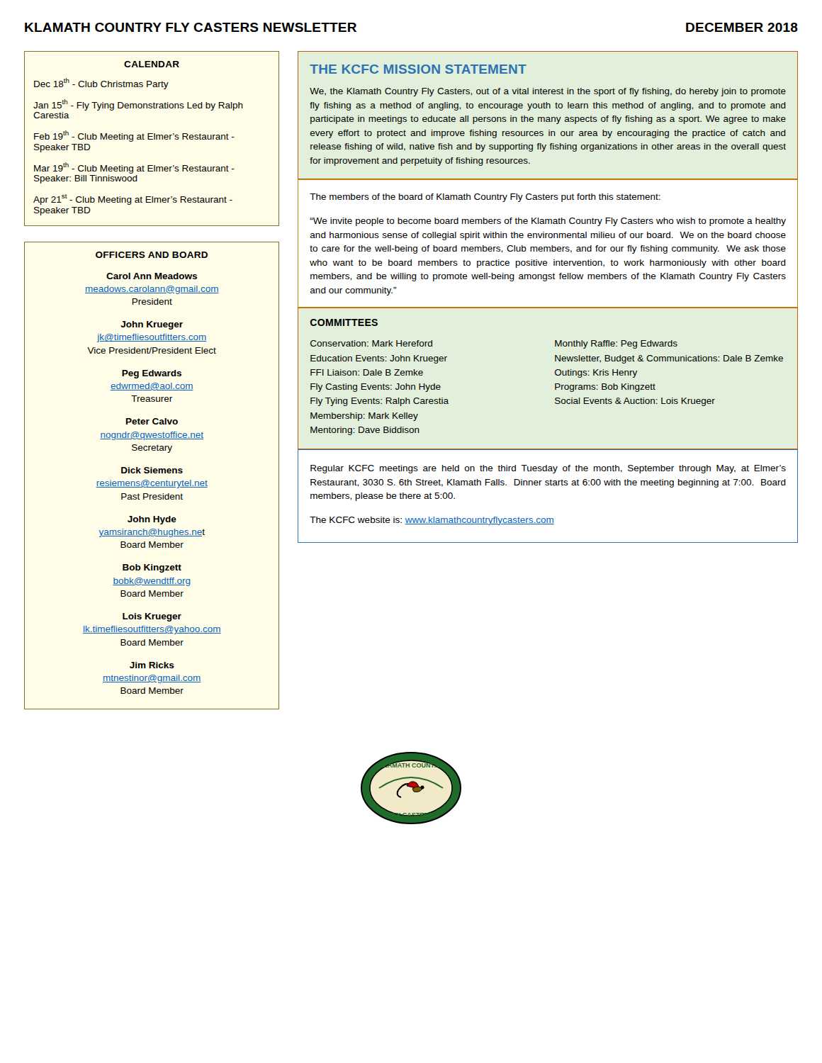KLAMATH COUNTRY FLY CASTERS NEWSLETTER DECEMBER 2018
CALENDAR
Dec 18th - Club Christmas Party
Jan 15th - Fly Tying Demonstrations Led by Ralph Carestia
Feb 19th - Club Meeting at Elmer’s Restaurant - Speaker TBD
Mar 19th - Club Meeting at Elmer’s Restaurant - Speaker: Bill Tinniswood
Apr 21st - Club Meeting at Elmer’s Restaurant - Speaker TBD
OFFICERS AND BOARD
Carol Ann Meadows
meadows.carolann@gmail.com
President
John Krueger
jk@timefliesoutfitters.com
Vice President/President Elect
Peg Edwards
edwrmed@aol.com
Treasurer
Peter Calvo
nogndr@qwestoffice.net
Secretary
Dick Siemens
resiemens@centurytel.net
Past President
John Hyde
yamsiranch@hughes.net
Board Member
Bob Kingzett
bobk@wendtff.org
Board Member
Lois Krueger
lk.timefliesoutfitters@yahoo.com
Board Member
Jim Ricks
mtnestinor@gmail.com
Board Member
THE KCFC MISSION STATEMENT
We, the Klamath Country Fly Casters, out of a vital interest in the sport of fly fishing, do hereby join to promote fly fishing as a method of angling, to encourage youth to learn this method of angling, and to promote and participate in meetings to educate all persons in the many aspects of fly fishing as a sport. We agree to make every effort to protect and improve fishing resources in our area by encouraging the practice of catch and release fishing of wild, native fish and by supporting fly fishing organizations in other areas in the overall quest for improvement and perpetuity of fishing resources.
The members of the board of Klamath Country Fly Casters put forth this statement:
“We invite people to become board members of the Klamath Country Fly Casters who wish to promote a healthy and harmonious sense of collegial spirit within the environmental milieu of our board. We on the board choose to care for the well-being of board members, Club members, and for our fly fishing community. We ask those who want to be board members to practice positive intervention, to work harmoniously with other board members, and be willing to promote well-being amongst fellow members of the Klamath Country Fly Casters and our community.”
COMMITTEES
Conservation: Mark Hereford
Education Events: John Krueger
FFI Liaison: Dale B Zemke
Fly Casting Events: John Hyde
Fly Tying Events: Ralph Carestia
Membership: Mark Kelley
Mentoring: Dave Biddison
Monthly Raffle: Peg Edwards
Newsletter, Budget & Communications: Dale B Zemke
Outings: Kris Henry
Programs: Bob Kingzett
Social Events & Auction: Lois Krueger
Regular KCFC meetings are held on the third Tuesday of the month, September through May, at Elmer’s Restaurant, 3030 S. 6th Street, Klamath Falls. Dinner starts at 6:00 with the meeting beginning at 7:00. Board members, please be there at 5:00.
The KCFC website is: www.klamathcountryflycasters.com
KLAMATH COUNTRY FLY CASTERS